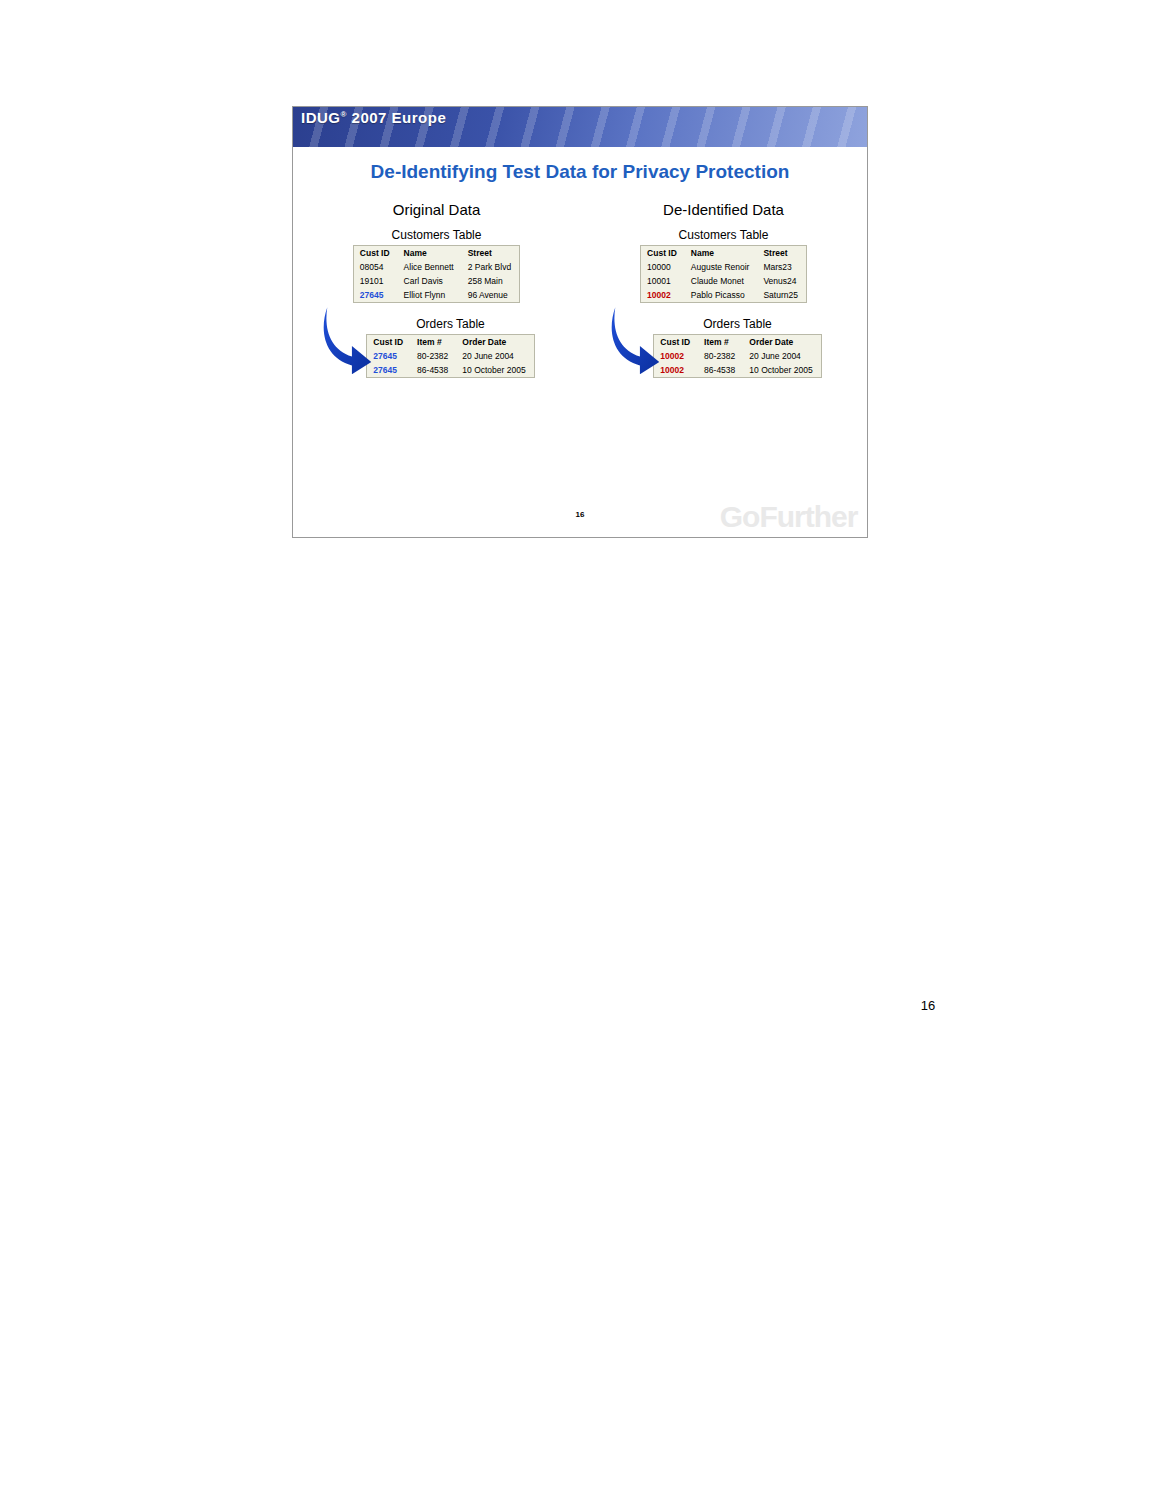IDUG® 2007 Europe
De-Identifying Test Data for Privacy Protection
Original Data
Customers Table
| Cust ID | Name | Street |
| --- | --- | --- |
| 08054 | Alice Bennett | 2 Park Blvd |
| 19101 | Carl Davis | 258 Main |
| 27645 | Elliot Flynn | 96 Avenue |
Orders Table
| Cust ID | Item # | Order Date |
| --- | --- | --- |
| 27645 | 80-2382 | 20 June 2004 |
| 27645 | 86-4538 | 10 October 2005 |
De-Identified Data
Customers Table
| Cust ID | Name | Street |
| --- | --- | --- |
| 10000 | Auguste Renoir | Mars23 |
| 10001 | Claude Monet | Venus24 |
| 10002 | Pablo Picasso | Saturn25 |
Orders Table
| Cust ID | Item # | Order Date |
| --- | --- | --- |
| 10002 | 80-2382 | 20 June 2004 |
| 10002 | 86-4538 | 10 October 2005 |
16
GoFurther
16